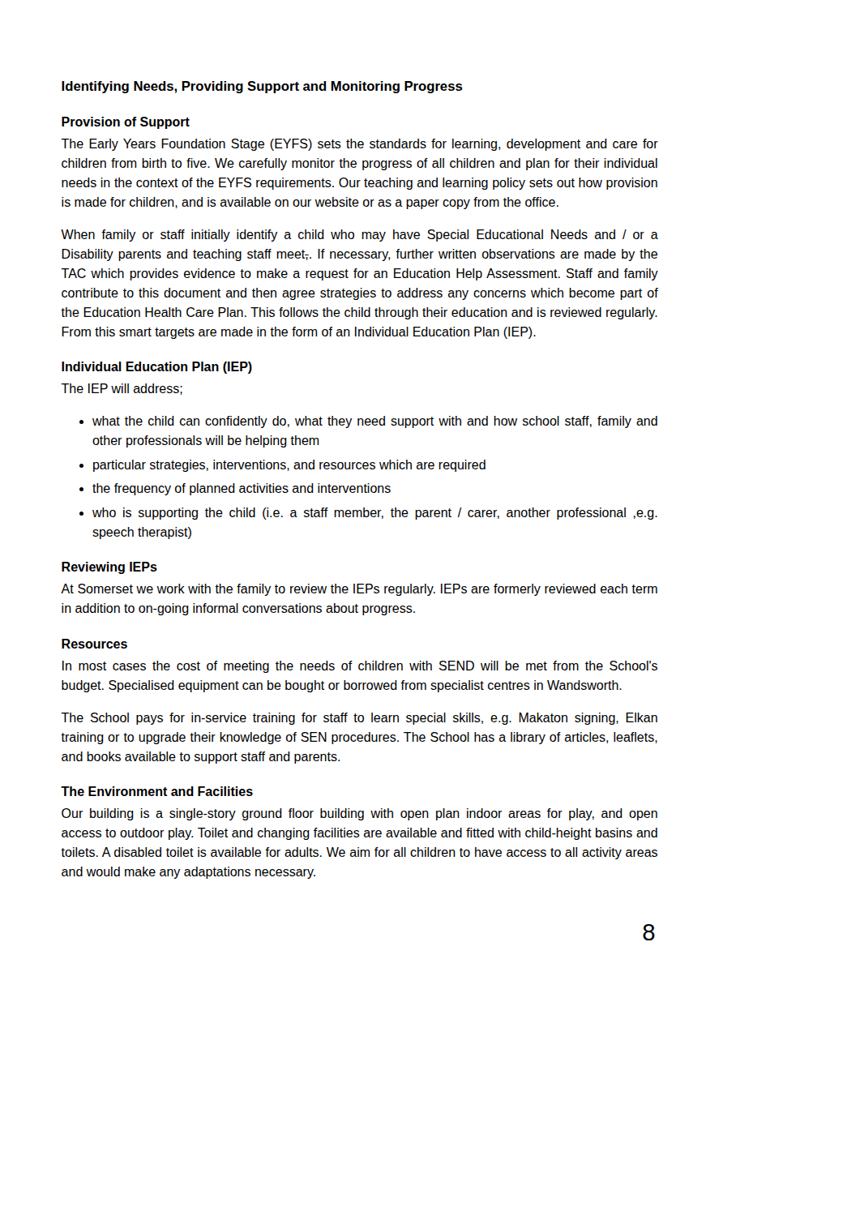Identifying Needs, Providing Support and Monitoring Progress
Provision of Support
The Early Years Foundation Stage (EYFS) sets the standards for learning, development and care for children from birth to five. We carefully monitor the progress of all children and plan for their individual needs in the context of the EYFS requirements. Our teaching and learning policy sets out how provision is made for children, and is available on our website or as a paper copy from the office.
When family or staff initially identify a child who may have Special Educational Needs and / or a Disability parents and teaching staff meet,. If necessary, further written observations are made by the TAC which provides evidence to make a request for an Education Help Assessment. Staff and family contribute to this document and then agree strategies to address any concerns which become part of the Education Health Care Plan. This follows the child through their education and is reviewed regularly. From this smart targets are made in the form of an Individual Education Plan (IEP).
Individual Education Plan (IEP)
The IEP will address;
what the child can confidently do, what they need support with and how school staff, family and other professionals will be helping them
particular strategies, interventions, and resources which are required
the frequency of planned activities and interventions
who is supporting the child (i.e. a staff member, the parent / carer, another professional ,e.g. speech therapist)
Reviewing IEPs
At Somerset we work with the family to review the IEPs regularly. IEPs are formerly reviewed each term in addition to on-going informal conversations about progress.
Resources
In most cases the cost of meeting the needs of children with SEND will be met from the School's budget. Specialised equipment can be bought or borrowed from specialist centres in Wandsworth.
The School pays for in-service training for staff to learn special skills, e.g. Makaton signing, Elkan training or to upgrade their knowledge of SEN procedures. The School has a library of articles, leaflets, and books available to support staff and parents.
The Environment and Facilities
Our building is a single-story ground floor building with open plan indoor areas for play, and open access to outdoor play. Toilet and changing facilities are available and fitted with child-height basins and toilets. A disabled toilet is available for adults. We aim for all children to have access to all activity areas and would make any adaptations necessary.
8